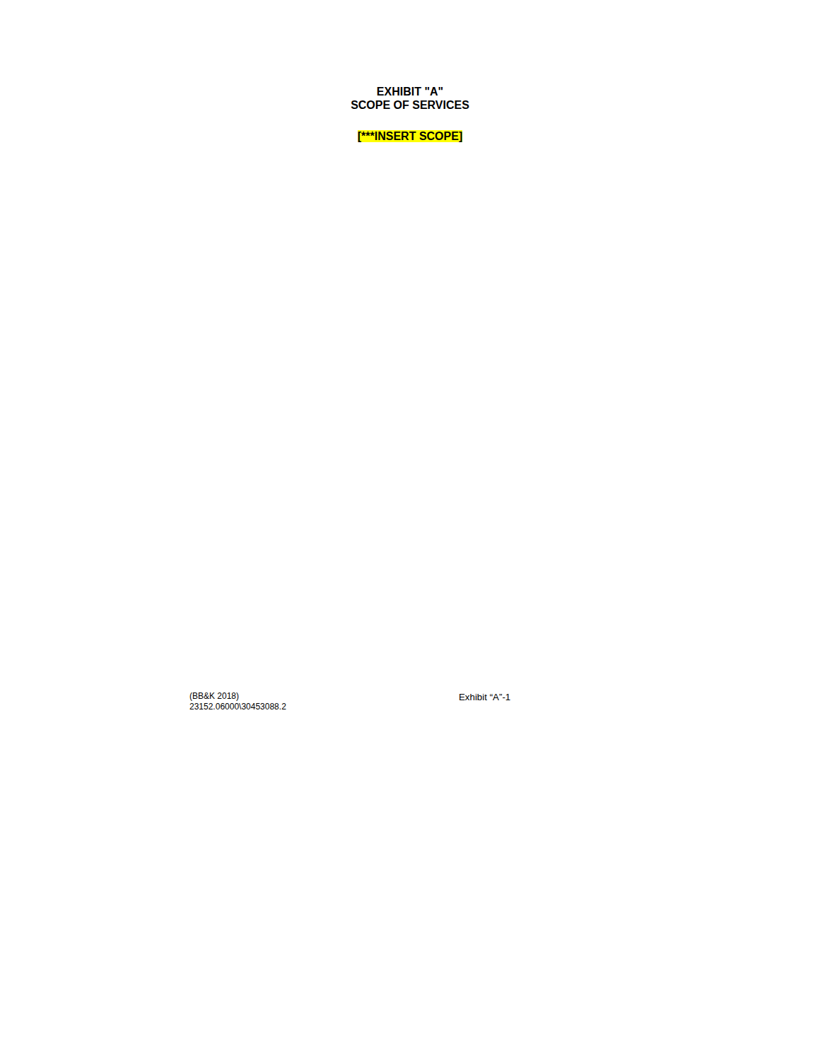EXHIBIT "A" SCOPE OF SERVICES
[***INSERT SCOPE]
(BB&K 2018)
23152.06000\30453088.2
Exhibit “A”-1